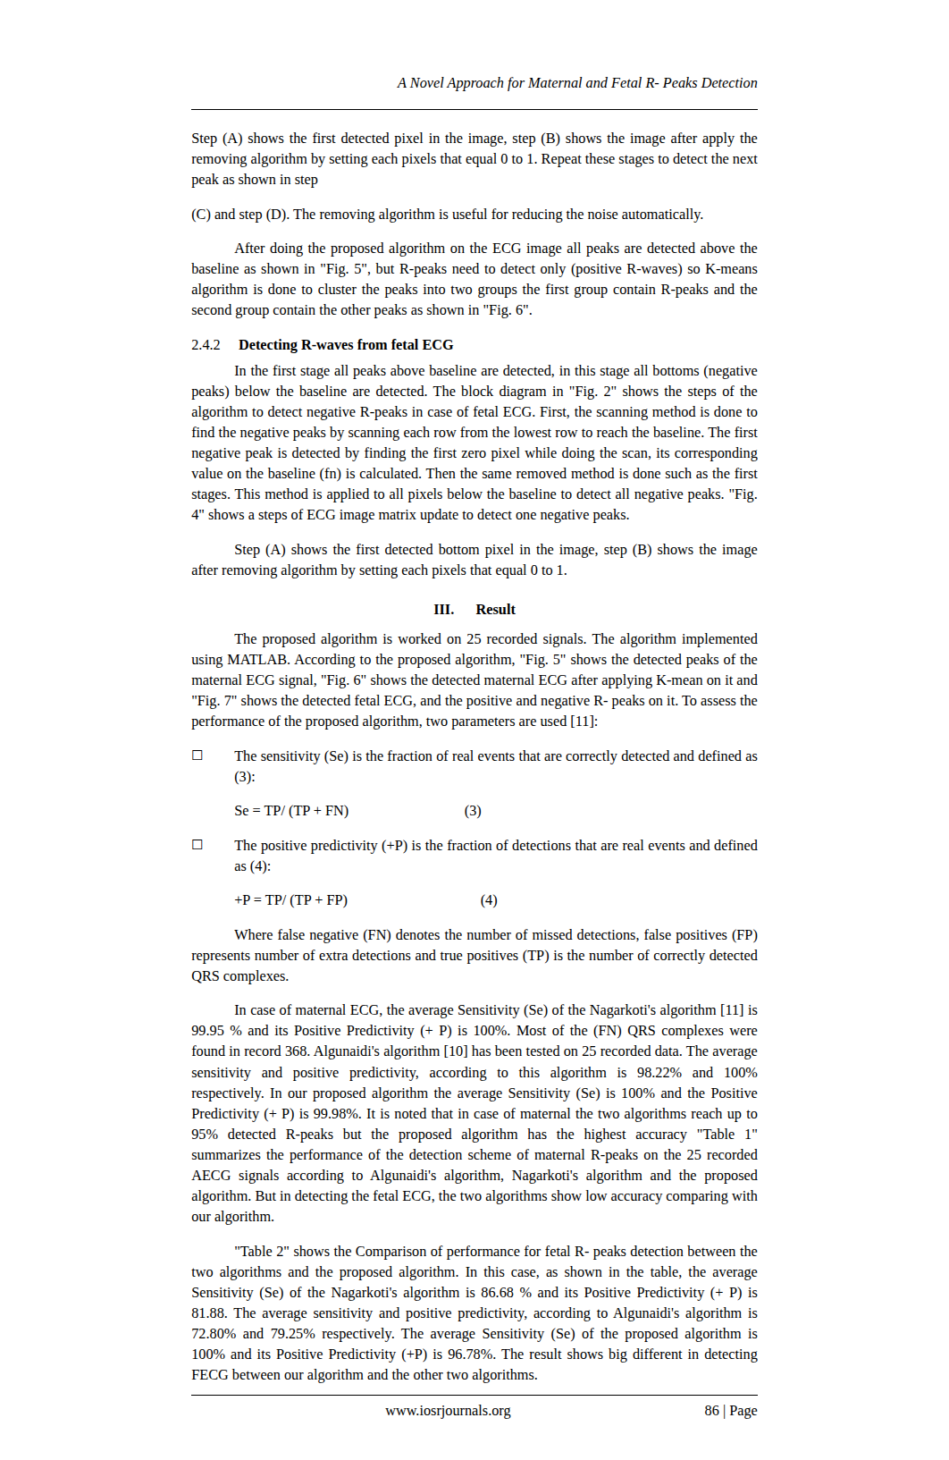A Novel Approach for Maternal and Fetal R- Peaks Detection
Step (A) shows the first detected pixel in the image, step (B) shows the image after apply the removing algorithm by setting each pixels that equal 0 to 1. Repeat these stages to detect the next peak as shown in step
(C) and step (D). The removing algorithm is useful for reducing the noise automatically.
After doing the proposed algorithm on the ECG image all peaks are detected above the baseline as shown in "Fig. 5", but R-peaks need to detect only (positive R-waves) so K-means algorithm is done to cluster the peaks into two groups the first group contain R-peaks and the second group contain the other peaks as shown in "Fig. 6".
2.4.2 Detecting R-waves from fetal ECG
In the first stage all peaks above baseline are detected, in this stage all bottoms (negative peaks) below the baseline are detected. The block diagram in "Fig. 2" shows the steps of the algorithm to detect negative R-peaks in case of fetal ECG. First, the scanning method is done to find the negative peaks by scanning each row from the lowest row to reach the baseline. The first negative peak is detected by finding the first zero pixel while doing the scan, its corresponding value on the baseline (fn) is calculated. Then the same removed method is done such as the first stages. This method is applied to all pixels below the baseline to detect all negative peaks. "Fig. 4" shows a steps of ECG image matrix update to detect one negative peaks.
Step (A) shows the first detected bottom pixel in the image, step (B) shows the image after removing algorithm by setting each pixels that equal 0 to 1.
III. Result
The proposed algorithm is worked on 25 recorded signals. The algorithm implemented using MATLAB. According to the proposed algorithm, "Fig. 5" shows the detected peaks of the maternal ECG signal, "Fig. 6" shows the detected maternal ECG after applying K-mean on it and "Fig. 7" shows the detected fetal ECG, and the positive and negative R- peaks on it. To assess the performance of the proposed algorithm, two parameters are used [11]:
☐
The sensitivity (Se) is the fraction of real events that are correctly detected and defined as (3):
Se = TP/ (TP + FN)(3)
☐
The positive predictivity (+P) is the fraction of detections that are real events and defined as (4):
+P = TP/ (TP + FP)(4)
Where false negative (FN) denotes the number of missed detections, false positives (FP) represents number of extra detections and true positives (TP) is the number of correctly detected QRS complexes.
In case of maternal ECG, the average Sensitivity (Se) of the Nagarkoti's algorithm [11] is 99.95 % and its Positive Predictivity (+ P) is 100%. Most of the (FN) QRS complexes were found in record 368. Algunaidi's algorithm [10] has been tested on 25 recorded data. The average sensitivity and positive predictivity, according to this algorithm is 98.22% and 100% respectively. In our proposed algorithm the average Sensitivity (Se) is 100% and the Positive Predictivity (+ P) is 99.98%. It is noted that in case of maternal the two algorithms reach up to 95% detected R-peaks but the proposed algorithm has the highest accuracy "Table 1" summarizes the performance of the detection scheme of maternal R-peaks on the 25 recorded AECG signals according to Algunaidi's algorithm, Nagarkoti's algorithm and the proposed algorithm. But in detecting the fetal ECG, the two algorithms show low accuracy comparing with our algorithm.
"Table 2" shows the Comparison of performance for fetal R- peaks detection between the two algorithms and the proposed algorithm. In this case, as shown in the table, the average Sensitivity (Se) of the Nagarkoti's algorithm is 86.68 % and its Positive Predictivity (+ P) is 81.88. The average sensitivity and positive predictivity, according to Algunaidi's algorithm is 72.80% and 79.25% respectively. The average Sensitivity (Se) of the proposed algorithm is 100% and its Positive Predictivity (+P) is 96.78%. The result shows big different in detecting FECG between our algorithm and the other two algorithms.
www.iosrjournals.org 86 | Page